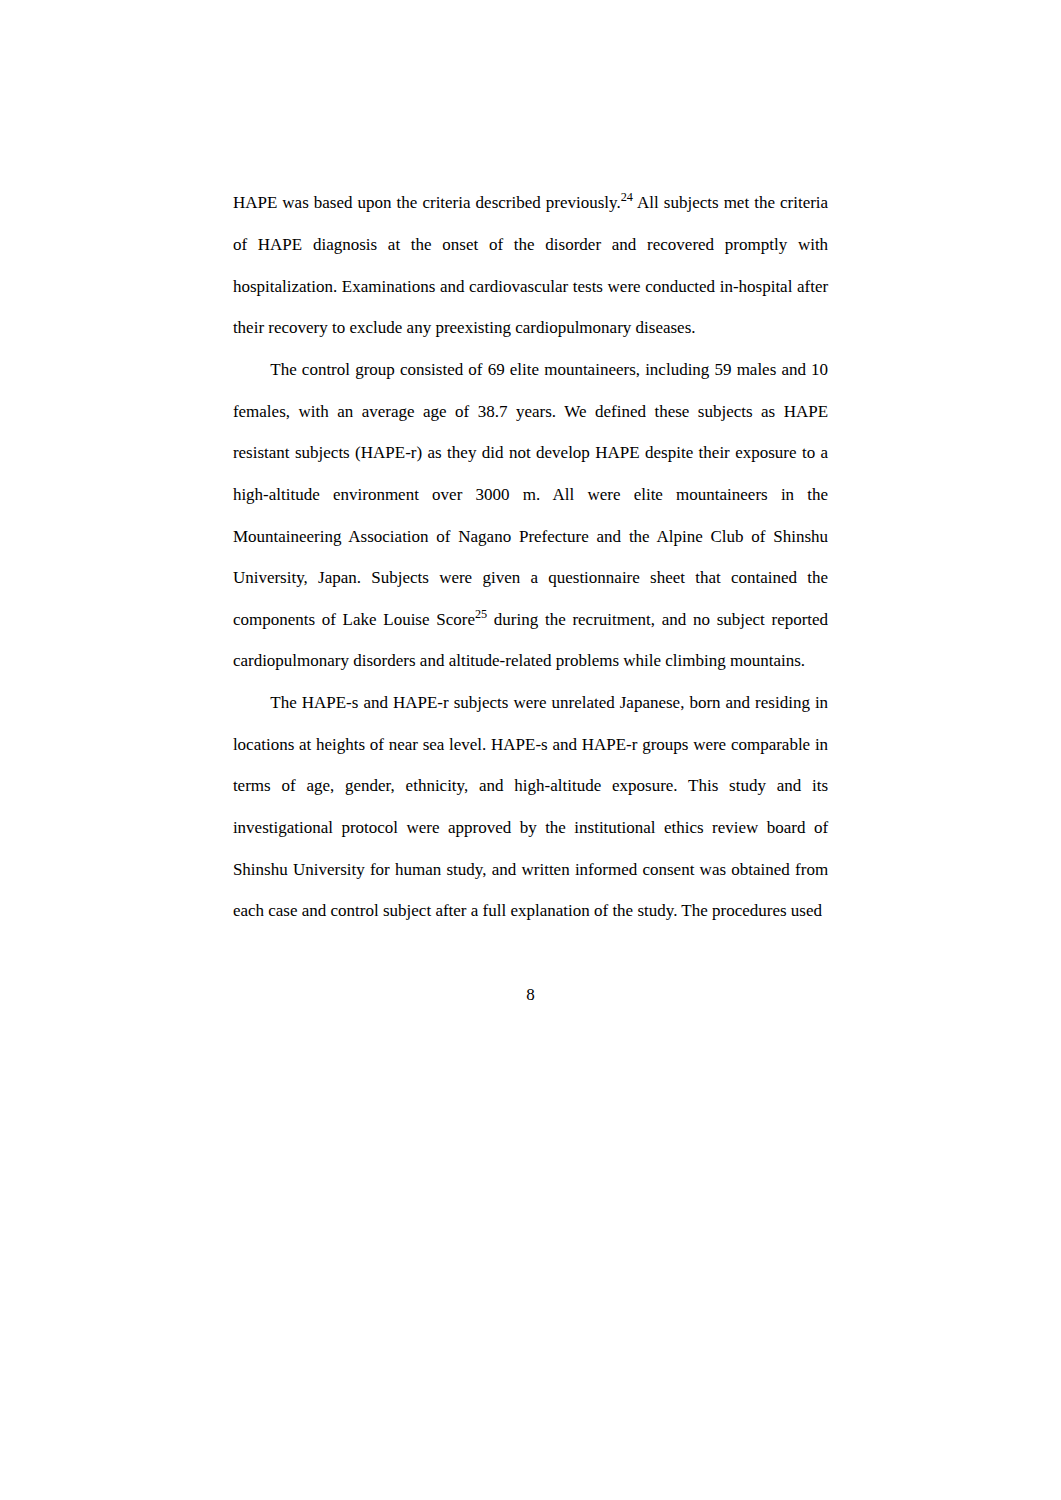HAPE was based upon the criteria described previously.24 All subjects met the criteria of HAPE diagnosis at the onset of the disorder and recovered promptly with hospitalization. Examinations and cardiovascular tests were conducted in-hospital after their recovery to exclude any preexisting cardiopulmonary diseases.
The control group consisted of 69 elite mountaineers, including 59 males and 10 females, with an average age of 38.7 years. We defined these subjects as HAPE resistant subjects (HAPE-r) as they did not develop HAPE despite their exposure to a high-altitude environment over 3000 m. All were elite mountaineers in the Mountaineering Association of Nagano Prefecture and the Alpine Club of Shinshu University, Japan. Subjects were given a questionnaire sheet that contained the components of Lake Louise Score25 during the recruitment, and no subject reported cardiopulmonary disorders and altitude-related problems while climbing mountains.
The HAPE-s and HAPE-r subjects were unrelated Japanese, born and residing in locations at heights of near sea level. HAPE-s and HAPE-r groups were comparable in terms of age, gender, ethnicity, and high-altitude exposure. This study and its investigational protocol were approved by the institutional ethics review board of Shinshu University for human study, and written informed consent was obtained from each case and control subject after a full explanation of the study. The procedures used
8